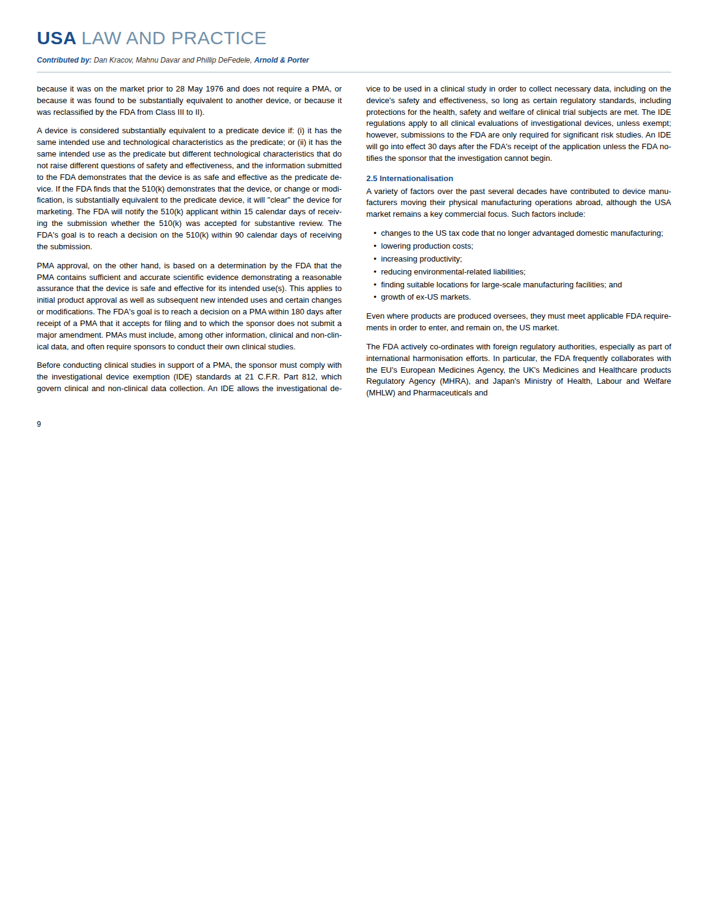USA LAW AND PRACTICE
Contributed by: Dan Kracov, Mahnu Davar and Phillip DeFedele, Arnold & Porter
because it was on the market prior to 28 May 1976 and does not require a PMA, or because it was found to be substantially equivalent to another device, or because it was reclassified by the FDA from Class III to II).
A device is considered substantially equivalent to a predicate device if: (i) it has the same intended use and technological characteristics as the predicate; or (ii) it has the same intended use as the predicate but different technological characteristics that do not raise different questions of safety and effectiveness, and the information submitted to the FDA demonstrates that the device is as safe and effective as the predicate device. If the FDA finds that the 510(k) demonstrates that the device, or change or modification, is substantially equivalent to the predicate device, it will "clear" the device for marketing. The FDA will notify the 510(k) applicant within 15 calendar days of receiving the submission whether the 510(k) was accepted for substantive review. The FDA's goal is to reach a decision on the 510(k) within 90 calendar days of receiving the submission.
PMA approval, on the other hand, is based on a determination by the FDA that the PMA contains sufficient and accurate scientific evidence demonstrating a reasonable assurance that the device is safe and effective for its intended use(s). This applies to initial product approval as well as subsequent new intended uses and certain changes or modifications. The FDA's goal is to reach a decision on a PMA within 180 days after receipt of a PMA that it accepts for filing and to which the sponsor does not submit a major amendment. PMAs must include, among other information, clinical and non-clinical data, and often require sponsors to conduct their own clinical studies.
Before conducting clinical studies in support of a PMA, the sponsor must comply with the investigational device exemption (IDE) standards at 21 C.F.R. Part 812, which govern clinical and non-clinical data collection. An IDE allows the investigational device to be used in a clinical study in order to collect necessary data, including on the device's safety and effectiveness, so long as certain regulatory standards, including protections for the health, safety and welfare of clinical trial subjects are met. The IDE regulations apply to all clinical evaluations of investigational devices, unless exempt; however, submissions to the FDA are only required for significant risk studies. An IDE will go into effect 30 days after the FDA's receipt of the application unless the FDA notifies the sponsor that the investigation cannot begin.
2.5 Internationalisation
A variety of factors over the past several decades have contributed to device manufacturers moving their physical manufacturing operations abroad, although the USA market remains a key commercial focus. Such factors include:
changes to the US tax code that no longer advantaged domestic manufacturing;
lowering production costs;
increasing productivity;
reducing environmental-related liabilities;
finding suitable locations for large-scale manufacturing facilities; and
growth of ex-US markets.
Even where products are produced oversees, they must meet applicable FDA requirements in order to enter, and remain on, the US market.
The FDA actively co-ordinates with foreign regulatory authorities, especially as part of international harmonisation efforts. In particular, the FDA frequently collaborates with the EU's European Medicines Agency, the UK's Medicines and Healthcare products Regulatory Agency (MHRA), and Japan's Ministry of Health, Labour and Welfare (MHLW) and Pharmaceuticals and
9